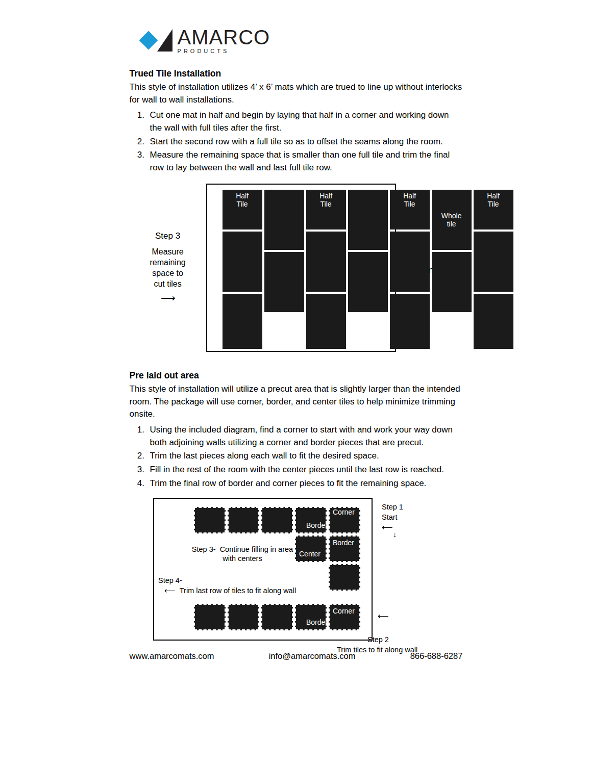AMARCO
PRODUCTS
Trued Tile Installation
This style of installation utilizes 4’ x 6’ mats which are trued to line up without interlocks for wall to wall installations.
Cut one mat in half and begin by laying that half in a corner and working down the wall with full tiles after the first.
Start the second row with a full tile so as to offset the seams along the room.
Measure the remaining space that is smaller than one full tile and trim the final row to lay between the wall and last full tile row.
Step 3
Measure
remaining
space to
cut tiles
⟶
Half
Tile
Half
Tile
Half
Tile
Whole
tile
Half
Tile
Step 1 ⟵
Cut tile in
half
Pre laid out area
This style of installation will utilize a precut area that is slightly larger than the intended room. The package will use corner, border, and center tiles to help minimize trimming onsite.
Using the included diagram, find a corner to start with and work your way down both adjoining walls utilizing a corner and border pieces that are precut.
Trim the last pieces along each wall to fit the desired space.
Fill in the rest of the room with the center pieces until the last row is reached.
Trim the final row of border and corner pieces to fit the remaining space.
Border
Corner
Border
Center
Border
Corner
Step 3- Continue filling in area
with centers
Step 4-
⟵ Trim last row of tiles to fit along wall
Step 1
Start
⟵
↓
⟵
Step 2
Trim tiles to fit along wall
www.amarcomats.com info@amarcomats.com 866-688-6287